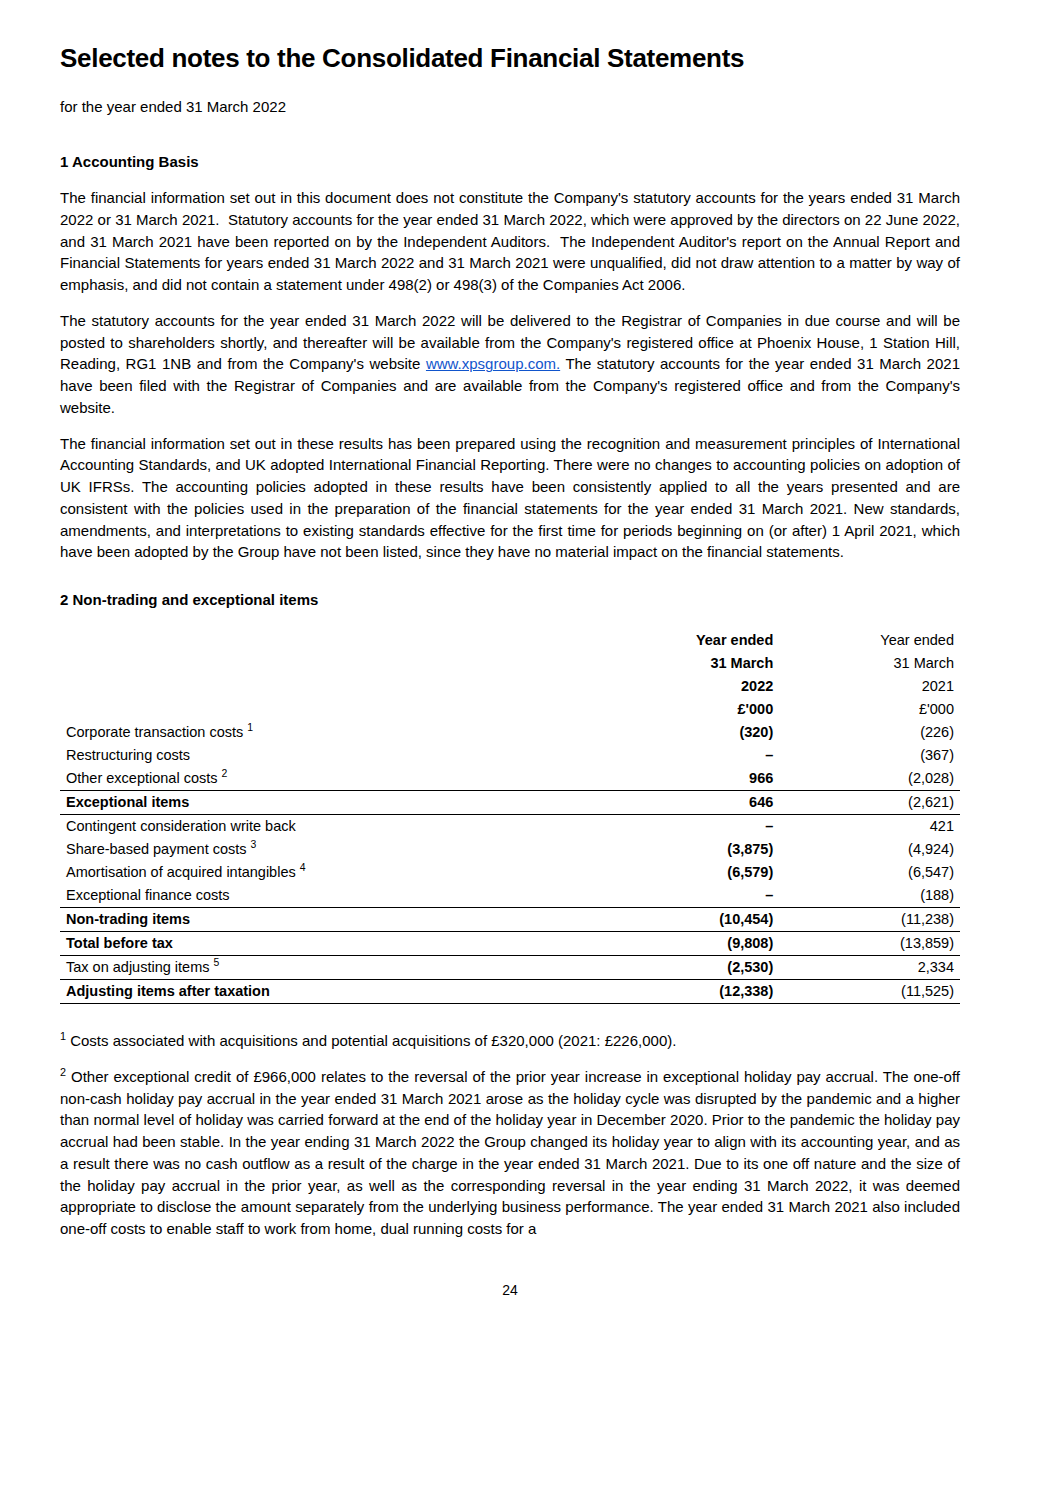Selected notes to the Consolidated Financial Statements
for the year ended 31 March 2022
1 Accounting Basis
The financial information set out in this document does not constitute the Company's statutory accounts for the years ended 31 March 2022 or 31 March 2021. Statutory accounts for the year ended 31 March 2022, which were approved by the directors on 22 June 2022, and 31 March 2021 have been reported on by the Independent Auditors. The Independent Auditor's report on the Annual Report and Financial Statements for years ended 31 March 2022 and 31 March 2021 were unqualified, did not draw attention to a matter by way of emphasis, and did not contain a statement under 498(2) or 498(3) of the Companies Act 2006.
The statutory accounts for the year ended 31 March 2022 will be delivered to the Registrar of Companies in due course and will be posted to shareholders shortly, and thereafter will be available from the Company's registered office at Phoenix House, 1 Station Hill, Reading, RG1 1NB and from the Company's website www.xpsgroup.com. The statutory accounts for the year ended 31 March 2021 have been filed with the Registrar of Companies and are available from the Company's registered office and from the Company's website.
The financial information set out in these results has been prepared using the recognition and measurement principles of International Accounting Standards, and UK adopted International Financial Reporting. There were no changes to accounting policies on adoption of UK IFRSs. The accounting policies adopted in these results have been consistently applied to all the years presented and are consistent with the policies used in the preparation of the financial statements for the year ended 31 March 2021. New standards, amendments, and interpretations to existing standards effective for the first time for periods beginning on (or after) 1 April 2021, which have been adopted by the Group have not been listed, since they have no material impact on the financial statements.
2 Non-trading and exceptional items
| | Year ended | Year ended |
| --- | --- | --- |
| | 31 March | 31 March |
| | 2022 | 2021 |
| | £'000 | £'000 |
| Corporate transaction costs 1 | (320) | (226) |
| Restructuring costs | – | (367) |
| Other exceptional costs 2 | 966 | (2,028) |
| Exceptional items | 646 | (2,621) |
| Contingent consideration write back | – | 421 |
| Share-based payment costs 3 | (3,875) | (4,924) |
| Amortisation of acquired intangibles 4 | (6,579) | (6,547) |
| Exceptional finance costs | – | (188) |
| Non-trading items | (10,454) | (11,238) |
| Total before tax | (9,808) | (13,859) |
| Tax on adjusting items 5 | (2,530) | 2,334 |
| Adjusting items after taxation | (12,338) | (11,525) |
1 Costs associated with acquisitions and potential acquisitions of £320,000 (2021: £226,000).
2 Other exceptional credit of £966,000 relates to the reversal of the prior year increase in exceptional holiday pay accrual. The one-off non-cash holiday pay accrual in the year ended 31 March 2021 arose as the holiday cycle was disrupted by the pandemic and a higher than normal level of holiday was carried forward at the end of the holiday year in December 2020. Prior to the pandemic the holiday pay accrual had been stable. In the year ending 31 March 2022 the Group changed its holiday year to align with its accounting year, and as a result there was no cash outflow as a result of the charge in the year ended 31 March 2021. Due to its one off nature and the size of the holiday pay accrual in the prior year, as well as the corresponding reversal in the year ending 31 March 2022, it was deemed appropriate to disclose the amount separately from the underlying business performance. The year ended 31 March 2021 also included one-off costs to enable staff to work from home, dual running costs for a
24